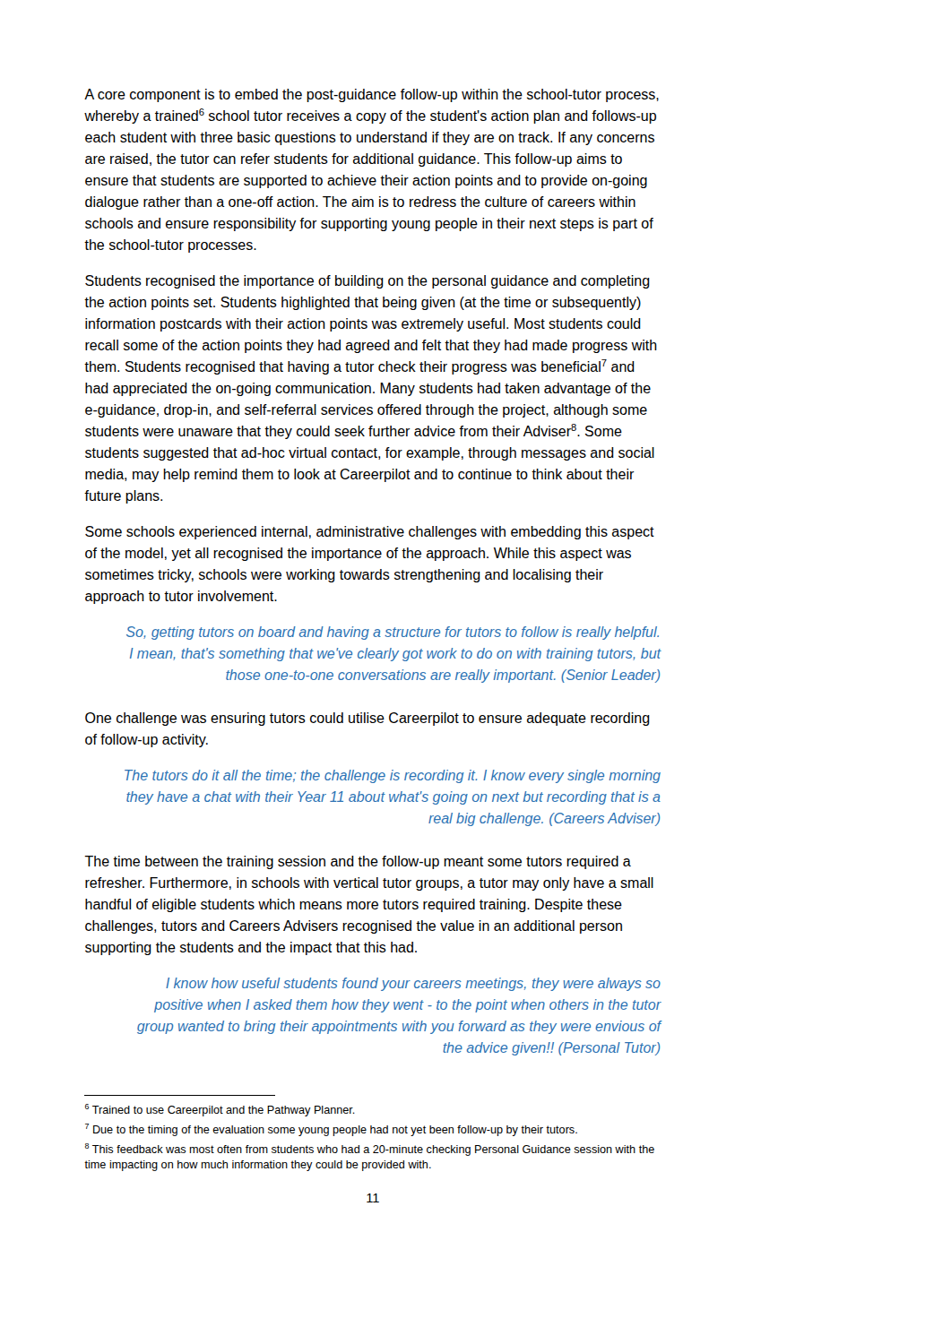A core component is to embed the post-guidance follow-up within the school-tutor process, whereby a trained6 school tutor receives a copy of the student's action plan and follows-up each student with three basic questions to understand if they are on track. If any concerns are raised, the tutor can refer students for additional guidance. This follow-up aims to ensure that students are supported to achieve their action points and to provide on-going dialogue rather than a one-off action. The aim is to redress the culture of careers within schools and ensure responsibility for supporting young people in their next steps is part of the school-tutor processes.
Students recognised the importance of building on the personal guidance and completing the action points set. Students highlighted that being given (at the time or subsequently) information postcards with their action points was extremely useful. Most students could recall some of the action points they had agreed and felt that they had made progress with them. Students recognised that having a tutor check their progress was beneficial7 and had appreciated the on-going communication. Many students had taken advantage of the e-guidance, drop-in, and self-referral services offered through the project, although some students were unaware that they could seek further advice from their Adviser8. Some students suggested that ad-hoc virtual contact, for example, through messages and social media, may help remind them to look at Careerpilot and to continue to think about their future plans.
Some schools experienced internal, administrative challenges with embedding this aspect of the model, yet all recognised the importance of the approach. While this aspect was sometimes tricky, schools were working towards strengthening and localising their approach to tutor involvement.
So, getting tutors on board and having a structure for tutors to follow is really helpful. I mean, that's something that we've clearly got work to do on with training tutors, but those one-to-one conversations are really important. (Senior Leader)
One challenge was ensuring tutors could utilise Careerpilot to ensure adequate recording of follow-up activity.
The tutors do it all the time; the challenge is recording it. I know every single morning they have a chat with their Year 11 about what's going on next but recording that is a real big challenge. (Careers Adviser)
The time between the training session and the follow-up meant some tutors required a refresher. Furthermore, in schools with vertical tutor groups, a tutor may only have a small handful of eligible students which means more tutors required training. Despite these challenges, tutors and Careers Advisers recognised the value in an additional person supporting the students and the impact that this had.
I know how useful students found your careers meetings, they were always so positive when I asked them how they went - to the point when others in the tutor group wanted to bring their appointments with you forward as they were envious of the advice given!! (Personal Tutor)
6 Trained to use Careerpilot and the Pathway Planner.
7 Due to the timing of the evaluation some young people had not yet been follow-up by their tutors.
8 This feedback was most often from students who had a 20-minute checking Personal Guidance session with the time impacting on how much information they could be provided with.
11